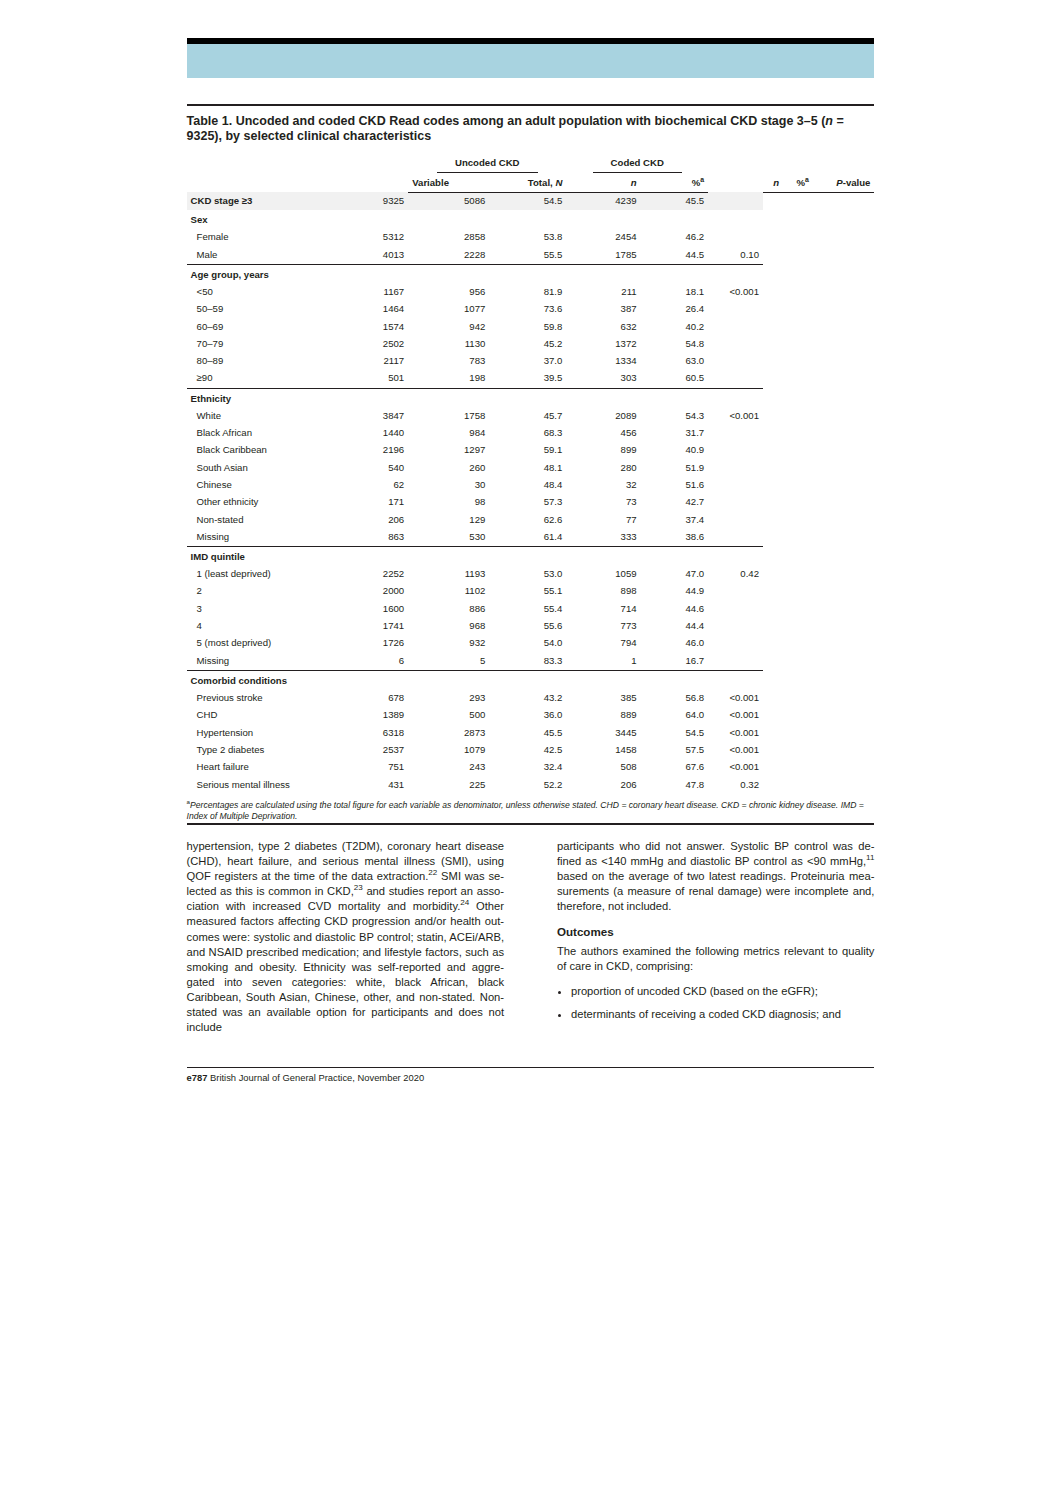Table 1. Uncoded and coded CKD Read codes among an adult population with biochemical CKD stage 3–5 (n = 9325), by selected clinical characteristics
| | | Uncoded CKD | Coded CKD | |
| --- | --- | --- | --- | --- |
| Variable | Total, N | n | % a | n | % a | P -value |
| CKD stage ≥3 | 9325 | 5086 | 54.5 | 4239 | 45.5 | |
| Sex |
| Female | 5312 | 2858 | 53.8 | 2454 | 46.2 | |
| Male | 4013 | 2228 | 55.5 | 1785 | 44.5 | 0.10 |
| Age group, years |
| <50 | 1167 | 956 | 81.9 | 211 | 18.1 | <0.001 |
| 50–59 | 1464 | 1077 | 73.6 | 387 | 26.4 | |
| 60–69 | 1574 | 942 | 59.8 | 632 | 40.2 | |
| 70–79 | 2502 | 1130 | 45.2 | 1372 | 54.8 | |
| 80–89 | 2117 | 783 | 37.0 | 1334 | 63.0 | |
| ≥90 | 501 | 198 | 39.5 | 303 | 60.5 | |
| Ethnicity |
| White | 3847 | 1758 | 45.7 | 2089 | 54.3 | <0.001 |
| Black African | 1440 | 984 | 68.3 | 456 | 31.7 | |
| Black Caribbean | 2196 | 1297 | 59.1 | 899 | 40.9 | |
| South Asian | 540 | 260 | 48.1 | 280 | 51.9 | |
| Chinese | 62 | 30 | 48.4 | 32 | 51.6 | |
| Other ethnicity | 171 | 98 | 57.3 | 73 | 42.7 | |
| Non-stated | 206 | 129 | 62.6 | 77 | 37.4 | |
| Missing | 863 | 530 | 61.4 | 333 | 38.6 | |
| IMD quintile |
| 1 (least deprived) | 2252 | 1193 | 53.0 | 1059 | 47.0 | 0.42 |
| 2 | 2000 | 1102 | 55.1 | 898 | 44.9 | |
| 3 | 1600 | 886 | 55.4 | 714 | 44.6 | |
| 4 | 1741 | 968 | 55.6 | 773 | 44.4 | |
| 5 (most deprived) | 1726 | 932 | 54.0 | 794 | 46.0 | |
| Missing | 6 | 5 | 83.3 | 1 | 16.7 | |
| Comorbid conditions |
| Previous stroke | 678 | 293 | 43.2 | 385 | 56.8 | <0.001 |
| CHD | 1389 | 500 | 36.0 | 889 | 64.0 | <0.001 |
| Hypertension | 6318 | 2873 | 45.5 | 3445 | 54.5 | <0.001 |
| Type 2 diabetes | 2537 | 1079 | 42.5 | 1458 | 57.5 | <0.001 |
| Heart failure | 751 | 243 | 32.4 | 508 | 67.6 | <0.001 |
| Serious mental illness | 431 | 225 | 52.2 | 206 | 47.8 | 0.32 |
aPercentages are calculated using the total figure for each variable as denominator, unless otherwise stated. CHD = coronary heart disease. CKD = chronic kidney disease. IMD = Index of Multiple Deprivation.
hypertension, type 2 diabetes (T2DM), coronary heart disease (CHD), heart failure, and serious mental illness (SMI), using QOF registers at the time of the data extraction.22 SMI was selected as this is common in CKD,23 and studies report an association with increased CVD mortality and morbidity.24 Other measured factors affecting CKD progression and/or health outcomes were: systolic and diastolic BP control; statin, ACEi/ARB, and NSAID prescribed medication; and lifestyle factors, such as smoking and obesity. Ethnicity was self-reported and aggregated into seven categories: white, black African, black Caribbean, South Asian, Chinese, other, and non-stated. Non-stated was an available option for participants and does not include
participants who did not answer. Systolic BP control was defined as <140 mmHg and diastolic BP control as <90 mmHg,11 based on the average of two latest readings. Proteinuria measurements (a measure of renal damage) were incomplete and, therefore, not included.
Outcomes
The authors examined the following metrics relevant to quality of care in CKD, comprising:
proportion of uncoded CKD (based on the eGFR);
determinants of receiving a coded CKD diagnosis; and
e787 British Journal of General Practice, November 2020